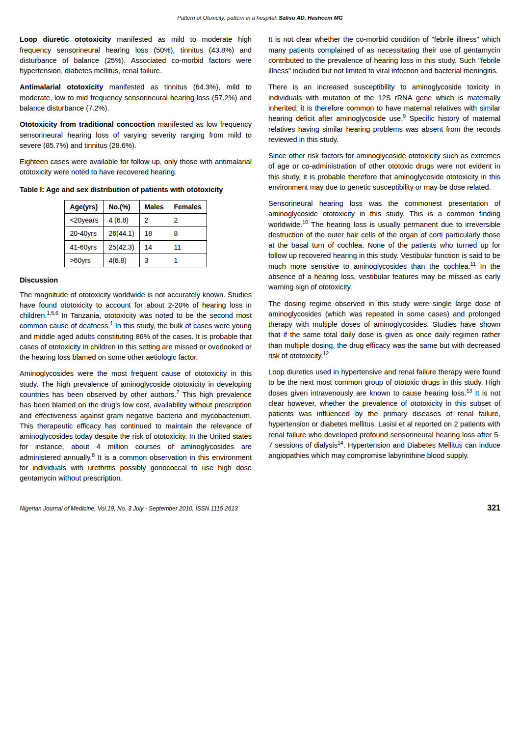Pattern of Otoxicity: pattern in a hospital: Salisu AD, Hasheem MG
Loop diuretic ototoxicity manifested as mild to moderate high frequency sensorineural hearing loss (50%), tinnitus (43.8%) and disturbance of balance (25%). Associated co-morbid factors were hypertension, diabetes mellitus, renal failure.
Antimalarial ototoxicity manifested as tinnitus (64.3%), mild to moderate, low to mid frequency sensorineural hearing loss (57.2%) and balance disturbance (7.2%).
Ototoxicity from traditional concoction manifested as low frequency sensorineural hearing loss of varying severity ranging from mild to severe (85.7%) and tinnitus (28.6%).
Eighteen cases were available for follow-up, only those with antimalarial ototoxicity were noted to have recovered hearing.
Table I: Age and sex distribution of patients with ototoxicity
| Age(yrs) | No.(%) | Males | Females |
| --- | --- | --- | --- |
| <20years | 4 (6.8) | 2 | 2 |
| 20-40yrs | 26(44.1) | 18 | 8 |
| 41-60yrs | 25(42.3) | 14 | 11 |
| >60yrs | 4(6.8) | 3 | 1 |
Discussion
The magnitude of ototoxicity worldwide is not accurately known. Studies have found ototoxicity to account for about 2-20% of hearing loss in children.1,5,6 In Tanzania, ototoxicity was noted to be the second most common cause of deafness.1 In this study, the bulk of cases were young and middle aged adults constituting 86% of the cases. It is probable that cases of ototoxicity in children in this setting are missed or overlooked or the hearing loss blamed on some other aetiologic factor.
Aminoglycosides were the most frequent cause of ototoxicity in this study. The high prevalence of aminoglycoside ototoxicity in developing countries has been observed by other authors.7 This high prevalence has been blamed on the drug's low cost, availability without prescription and effectiveness against gram negative bacteria and mycobacterium. This therapeutic efficacy has continued to maintain the relevance of aminoglycosides today despite the risk of ototoxicity. In the United states for instance, about 4 million courses of aminoglycosides are administered annually.8 It is a common observation in this environment for individuals with urethritis possibly gonococcal to use high dose gentamycin without prescription.
It is not clear whether the co-morbid condition of "febrile illness" which many patients complained of as necessitating their use of gentamycin contributed to the prevalence of hearing loss in this study. Such "febrile illness" included but not limited to viral infection and bacterial meningitis.
There is an increased susceptibility to aminoglycoside toxicity in individuals with mutation of the 12S rRNA gene which is maternally inherited, it is therefore common to have maternal relatives with similar hearing deficit after aminoglycoside use.9 Specific history of maternal relatives having similar hearing problems was absent from the records reviewed in this study.
Since other risk factors for aminoglycoside ototoxicity such as extremes of age or co-administration of other ototoxic drugs were not evident in this study, it is probable therefore that aminoglycoside ototoxicity in this environment may due to genetic susceptibility or may be dose related.
Sensorineural hearing loss was the commonest presentation of aminoglycoside ototoxicity in this study. This is a common finding worldwide.10 The hearing loss is usually permanent due to irreversible destruction of the outer hair cells of the organ of corti particularly those at the basal turn of cochlea. None of the patients who turned up for follow up recovered hearing in this study. Vestibular function is said to be much more sensitive to aminoglycosides than the cochlea.11 In the absence of a hearing loss, vestibular features may be missed as early warning sign of ototoxicity.
The dosing regime observed in this study were single large dose of aminoglycosides (which was repeated in some cases) and prolonged therapy with multiple doses of aminoglycosides. Studies have shown that if the same total daily dose is given as once daily regimen rather than multiple dosing, the drug efficacy was the same but with decreased risk of ototoxicity.12
Loop diuretics used in hypertensive and renal failure therapy were found to be the next most common group of ototoxic drugs in this study. High doses given intravenously are known to cause hearing loss.13 It is not clear however, whether the prevalence of ototoxicity in this subset of patients was influenced by the primary diseases of renal failure, hypertension or diabetes mellitus. Lasisi et al reported on 2 patients with renal failure who developed profound sensorineural hearing loss after 5-7 sessions of dialysis14. Hypertension and Diabetes Mellitus can induce angiopathies which may compromise labyrinthine blood supply.
Nigerian Journal of Medicine, Vol.19, No. 3 July - September 2010, ISSN 1115 2613 321